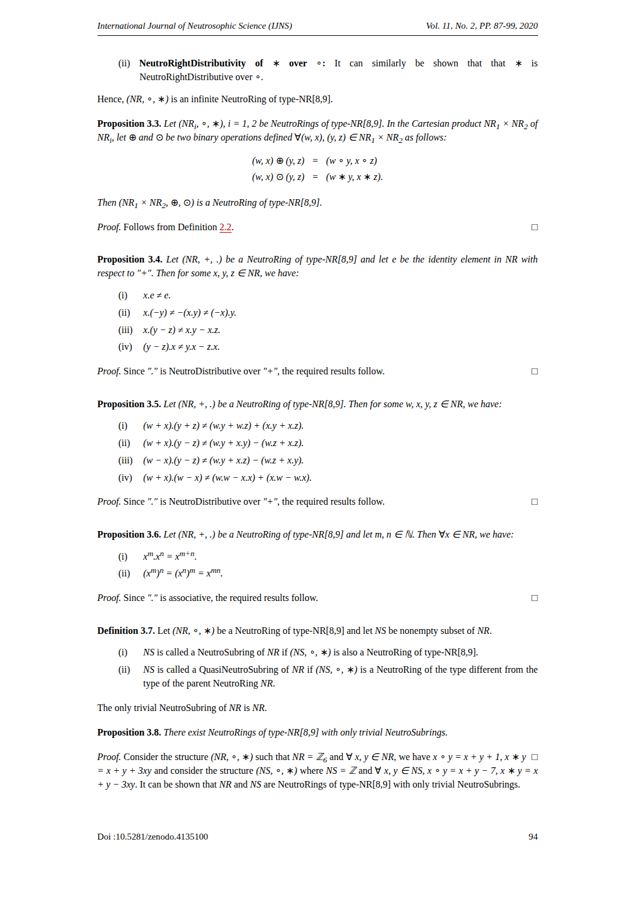International Journal of Neutrosophic Science (IJNS)
Vol. 11, No. 2, PP. 87-99, 2020
(ii) NeutroRightDistributivity of ∗ over ∘: It can similarly be shown that that ∗ is NeutroRightDistributive over ∘.
Hence, (NR, ∘, ∗) is an infinite NeutroRing of type-NR[8,9].
Proposition 3.3. Let (NRi, ∘, ∗), i = 1, 2 be NeutroRings of type-NR[8,9]. In the Cartesian product NR1 × NR2 of NRi, let ⊕ and ⊙ be two binary operations defined ∀(w, x), (y, z) ∈ NR1 × NR2 as follows:
| (w, x) ⊕ (y, z) | = | (w ∘ y, x ∘ z) |
| (w, x) ⊙ (y, z) | = | (w ∗ y, x ∗ z) . |
Then (NR1 × NR2, ⊕, ⊙) is a NeutroRing of type-NR[8,9].
Proof. Follows from Definition 2.2.
Proposition 3.4. Let (NR, +, .) be a NeutroRing of type-NR[8,9] and let e be the identity element in NR with respect to ″+″. Then for some x, y, z ∈ NR, we have:
(i) x.e ≠ e.
(ii) x.(−y) ≠ −(x.y) ≠ (−x).y.
(iii) x.(y − z) ≠ x.y − x.z.
(iv)(y − z).x ≠ y.x − z.x.
Proof. Since ″.″ is NeutroDistributive over ″+″, the required results follow.
Proposition 3.5. Let (NR, +, .) be a NeutroRing of type-NR[8,9]. Then for some w, x, y, z ∈ NR, we have:
(i)(w + x).(y + z) ≠ (w.y + w.z) + (x.y + x.z).
(ii)(w + x).(y − z) ≠ (w.y + x.y) − (w.z + x.z).
(iii)(w − x).(y − z) ≠ (w.y + x.z) − (w.z + x.y).
(iv)(w + x).(w − x) ≠ (w.w − x.x) + (x.w − w.x).
Proof. Since ″.″ is NeutroDistributive over ″+″, the required results follow.
Proposition 3.6. Let (NR, +, .) be a NeutroRing of type-NR[8,9] and let m, n ∈ ℕ. Then ∀x ∈ NR, we have:
(i) xm.xn = xm+n.
(ii)(xm)n = (xn)m = xmn.
Proof. Since ″.″ is associative, the required results follow.
Definition 3.7. Let (NR, ∘, ∗) be a NeutroRing of type-NR[8,9] and let NS be nonempty subset of NR.
(i) NS is called a NeutroSubring of NR if (NS, ∘, ∗) is also a NeutroRing of type-NR[8,9].
(ii) NS is called a QuasiNeutroSubring of NR if (NS, ∘, ∗) is a NeutroRing of the type different from the type of the parent NeutroRing NR.
The only trivial NeutroSubring of NR is NR.
Proposition 3.8. There exist NeutroRings of type-NR[8,9] with only trivial NeutroSubrings.
Proof. Consider the structure (NR, ∘, ∗) such that NR = ℤ6 and ∀ x, y ∈ NR, we have x ∘ y = x + y + 1, x ∗ y = x + y + 3xy and consider the structure (NS, ∘, ∗) where NS = ℤ and ∀ x, y ∈ NS, x ∘ y = x + y − 7, x ∗ y = x + y − 3xy. It can be shown that NR and NS are NeutroRings of type-NR[8,9] with only trivial NeutroSubrings.
Doi :10.5281/zenodo.4135100
94